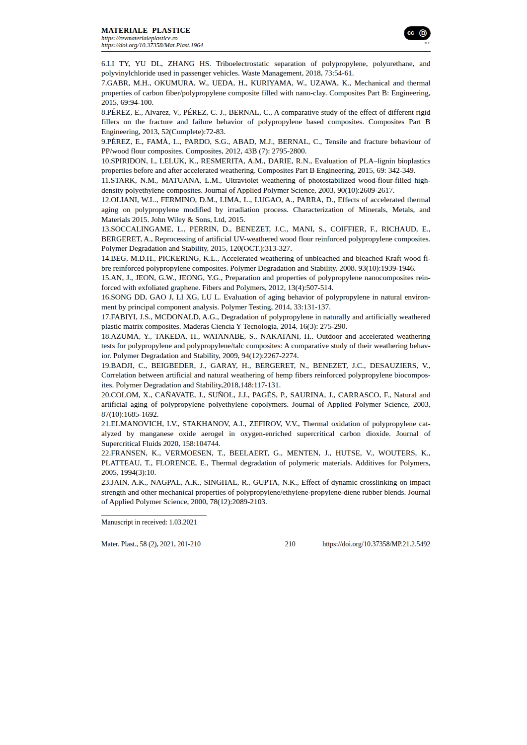MATERIALE PLASTICE
https://revmaterialeplastice.ro
https://doi.org/10.37358/Mat.Plast.1964
cc Ⓓ
BY
6.LI TY, YU DL, ZHANG HS. Triboelectrostatic separation of polypropylene, polyurethane, and polyvinylchloride used in passenger vehicles. Waste Management, 2018, 73:54-61.
7.GABR, M.H., OKUMURA, W., UEDA, H., KURIYAMA, W., UZAWA, K., Mechanical and thermal properties of carbon fiber/polypropylene composite filled with nano-clay. Composites Part B: Engineering, 2015, 69:94-100.
8.PÉREZ, E., Alvarez, V., PÉREZ, C. J., BERNAL, C., A comparative study of the effect of different rigid fillers on the fracture and failure behavior of polypropylene based composites. Composites Part B Engineering, 2013, 52(Complete):72-83.
9.PÉREZ, E., FAMÀ, L., PARDO, S.G., ABAD, M.J., BERNAL, C., Tensile and fracture behaviour of PP/wood flour composites. Composites, 2012, 43B (7): 2795-2800.
10.SPIRIDON, I., LELUK, K., RESMERITA, A.M., DARIE, R.N., Evaluation of PLA–lignin bioplastics properties before and after accelerated weathering. Composites Part B Engineering, 2015, 69: 342-349.
11.STARK, N.M., MATUANA, L.M., Ultraviolet weathering of photostabilized wood-flour-filled high-density polyethylene composites. Journal of Applied Polymer Science, 2003, 90(10):2609-2617.
12.OLIANI, W.L., FERMINO, D.M., LIMA, L., LUGAO, A., PARRA, D., Effects of accelerated thermal aging on polypropylene modified by irradiation process. Characterization of Minerals, Metals, and Materials 2015. John Wiley & Sons, Ltd, 2015.
13.SOCCALINGAME, L., PERRIN, D., BENEZET, J.C., MANI, S., COIFFIER, F., RICHAUD, E., BERGERET, A., Reprocessing of artificial UV-weathered wood flour reinforced polypropylene composites. Polymer Degradation and Stability, 2015, 120(OCT.):313-327.
14.BEG, M.D.H., PICKERING, K.L., Accelerated weathering of unbleached and bleached Kraft wood fibre reinforced polypropylene composites. Polymer Degradation and Stability, 2008. 93(10):1939-1946.
15.AN, J., JEON, G.W., JEONG, Y.G., Preparation and properties of polypropylene nanocomposites reinforced with exfoliated graphene. Fibers and Polymers, 2012, 13(4):507-514.
16.SONG DD, GAO J, LI XG, LU L. Evaluation of aging behavior of polypropylene in natural environment by principal component analysis. Polymer Testing, 2014, 33:131-137.
17.FABIYI, J.S., MCDONALD, A.G., Degradation of polypropylene in naturally and artificially weathered plastic matrix composites. Maderas Ciencia Y Tecnología, 2014, 16(3): 275-290.
18.AZUMA, Y., TAKEDA, H., WATANABE, S., NAKATANI, H., Outdoor and accelerated weathering tests for polypropylene and polypropylene/talc composites: A comparative study of their weathering behavior. Polymer Degradation and Stability, 2009, 94(12):2267-2274.
19.BADJI, C., BEIGBEDER, J., GARAY, H., BERGERET, N., BENEZET, J.C., DESAUZIERS, V., Correlation between artificial and natural weathering of hemp fibers reinforced polypropylene biocomposites. Polymer Degradation and Stability,2018,148:117-131.
20.COLOM, X., CAÑAVATE, J., SUÑOL, J.J., PAGÉS, P., SAURINA, J., CARRASCO, F., Natural and artificial aging of polypropylene–polyethylene copolymers. Journal of Applied Polymer Science, 2003, 87(10):1685-1692.
21.ELMANOVICH, I.V., STAKHANOV, A.I., ZEFIROV, V.V., Thermal oxidation of polypropylene catalyzed by manganese oxide aerogel in oxygen-enriched supercritical carbon dioxide. Journal of Supercritical Fluids 2020, 158:104744.
22.FRANSEN, K., VERMOESEN, T., BEELAERT, G., MENTEN, J., HUTSE, V., WOUTERS, K., PLATTEAU, T., FLORENCE, E., Thermal degradation of polymeric materials. Additives for Polymers, 2005, 1994(3):10.
23.JAIN, A.K., NAGPAL, A.K., SINGHAL, R., GUPTA, N.K., Effect of dynamic crosslinking on impact strength and other mechanical properties of polypropylene/ethylene-propylene-diene rubber blends. Journal of Applied Polymer Science, 2000, 78(12):2089-2103.
Manuscript in received: 1.03.2021
Mater. Plast., 58 (2), 2021, 201-210
210
https://doi.org/10.37358/MP.21.2.5492